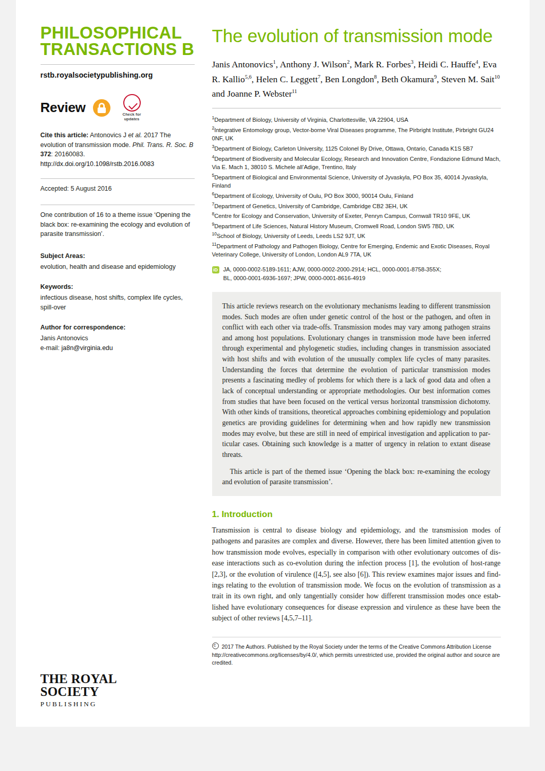Philosophical Transactions B
rstb.royalsocietypublishing.org
Review
Check for
updates
Cite this article: Antonovics J et al. 2017 The evolution of transmission mode. Phil. Trans. R. Soc. B 372: 20160083. http://dx.doi.org/10.1098/rstb.2016.0083
Accepted: 5 August 2016
One contribution of 16 to a theme issue ‘Opening the black box: re-examining the ecology and evolution of parasite transmission’.
Subject Areas:
evolution, health and disease and epidemiology
Keywords:
infectious disease, host shifts, complex life cycles, spill-over
Author for correspondence:
Janis Antonovics
e-mail: ja8n@virginia.edu
THE ROYAL SOCIETY
PUBLISHING
The evolution of transmission mode
Janis Antonovics1, Anthony J. Wilson2, Mark R. Forbes3, Heidi C. Hauffe4, Eva R. Kallio5,6, Helen C. Leggett7, Ben Longdon8, Beth Okamura9, Steven M. Sait10 and Joanne P. Webster11
1Department of Biology, University of Virginia, Charlottesville, VA 22904, USA
2Integrative Entomology group, Vector-borne Viral Diseases programme, The Pirbright Institute, Pirbright GU24 0NF, UK
3Department of Biology, Carleton University, 1125 Colonel By Drive, Ottawa, Ontario, Canada K1S 5B7
4Department of Biodiversity and Molecular Ecology, Research and Innovation Centre, Fondazione Edmund Mach, Via E. Mach 1, 38010 S. Michele all’Adige, Trentino, Italy
5Department of Biological and Environmental Science, University of Jyvaskyla, PO Box 35, 40014 Jyvaskyla, Finland
6Department of Ecology, University of Oulu, PO Box 3000, 90014 Oulu, Finland
7Department of Genetics, University of Cambridge, Cambridge CB2 3EH, UK
8Centre for Ecology and Conservation, University of Exeter, Penryn Campus, Cornwall TR10 9FE, UK
9Department of Life Sciences, Natural History Museum, Cromwell Road, London SW5 7BD, UK
10School of Biology, University of Leeds, Leeds LS2 9JT, UK
11Department of Pathology and Pathogen Biology, Centre for Emerging, Endemic and Exotic Diseases, Royal Veterinary College, University of London, London AL9 7TA, UK
iD
JA, 0000-0002-5189-1611; AJW, 0000-0002-2000-2914; HCL, 0000-0001-8758-355X;
BL, 0000-0001-6936-1697; JPW, 0000-0001-8616-4919
This article reviews research on the evolutionary mechanisms leading to different transmission modes. Such modes are often under genetic control of the host or the pathogen, and often in conflict with each other via trade-offs. Transmission modes may vary among pathogen strains and among host populations. Evolutionary changes in transmission mode have been inferred through experimental and phylogenetic studies, including changes in transmission associated with host shifts and with evolution of the unusually complex life cycles of many parasites. Understanding the forces that determine the evolution of particular transmission modes presents a fascinating medley of problems for which there is a lack of good data and often a lack of conceptual understanding or appropriate methodologies. Our best information comes from studies that have been focused on the vertical versus horizontal transmission dichotomy. With other kinds of transitions, theoretical approaches combining epidemiology and population genetics are providing guidelines for determining when and how rapidly new transmission modes may evolve, but these are still in need of empirical investigation and application to particular cases. Obtaining such knowledge is a matter of urgency in relation to extant disease threats.
This article is part of the themed issue ‘Opening the black box: re-examining the ecology and evolution of parasite transmission’.
1. Introduction
Transmission is central to disease biology and epidemiology, and the transmission modes of pathogens and parasites are complex and diverse. However, there has been limited attention given to how transmission mode evolves, especially in comparison with other evolutionary outcomes of disease interactions such as co-evolution during the infection process [1], the evolution of host-range [2,3], or the evolution of virulence ([4,5], see also [6]). This review examines major issues and findings relating to the evolution of transmission mode. We focus on the evolution of transmission as a trait in its own right, and only tangentially consider how different transmission modes once established have evolutionary consequences for disease expression and virulence as these have been the subject of other reviews [4,5,7–11].
2017 The Authors. Published by the Royal Society under the terms of the Creative Commons Attribution License http://creativecommons.org/licenses/by/4.0/, which permits unrestricted use, provided the original author and source are credited.